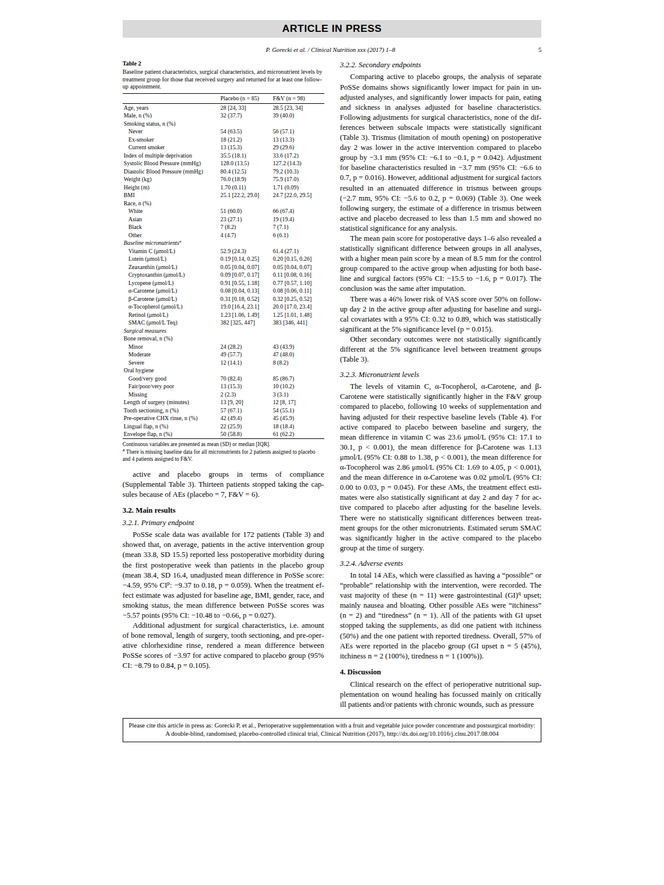ARTICLE IN PRESS
P. Gorecki et al. / Clinical Nutrition xxx (2017) 1–8
5
Table 2 Baseline patient characteristics, surgical characteristics, and micronutrient levels by treatment group for those that received surgery and returned for at least one follow-up appointment.
| | Placebo (n = 85) | F&V (n = 98) |
| --- | --- | --- |
| Age, years | 28 [24, 33] | 28.5 [23, 34] |
| Male, n (%) | 32 (37.7) | 39 (40.0) |
| Smoking status, n (%) | | |
| Never | 54 (63.5) | 56 (57.1) |
| Ex-smoker | 18 (21.2) | 13 (13.3) |
| Current smoker | 13 (15.3) | 29 (29.6) |
| Index of multiple deprivation | 35.5 (18.1) | 33.6 (17.2) |
| Systolic Blood Pressure (mmHg) | 128.0 (13.5) | 127.2 (14.3) |
| Diastolic Blood Pressure (mmHg) | 80.4 (12.5) | 79.2 (10.3) |
| Weight (kg) | 76.0 (18.9) | 75.9 (17.0) |
| Height (m) | 1.70 (0.11) | 1.71 (0.09) |
| BMI | 25.1 [22.2, 29.0] | 24.7 [22.0, 29.5] |
| Race, n (%) | | |
| White | 51 (60.0) | 66 (67.4) |
| Asian | 23 (27.1) | 19 (19.4) |
| Black | 7 (8.2) | 7 (7.1) |
| Other | 4 (4.7) | 6 (6.1) |
| Baseline micronutrients a | | |
| Vitamin C (μmol/L) | 52.9 (24.3) | 61.4 (27.1) |
| Lutein (μmol/L) | 0.19 [0.14, 0.25] | 0.20 [0.15, 0.26] |
| Zeaxanthin (μmol/L) | 0.05 [0.04, 0.07] | 0.05 [0.04, 0.07] |
| Cryptoxanthin (μmol/L) | 0.09 [0.07, 0.17] | 0.11 [0.08, 0.16] |
| Lycopene (μmol/L) | 0.91 [0.55, 1.18] | 0.77 [0.57, 1.10] |
| α-Carotene (μmol/L) | 0.08 [0.04, 0.13] | 0.08 [0.06, 0.11] |
| β-Carotene (μmol/L) | 0.31 [0.18, 0.52] | 0.32 [0.25, 0.52] |
| α-Tocopherol (μmol/L) | 19.0 [16.4, 23.1] | 20.0 [17.0, 23.4] |
| Retinol (μmol/L) | 1.23 [1.06, 1.49] | 1.25 [1.01, 1.48] |
| SMAC (μmol/L Teq) | 382 [325, 447] | 383 [346, 441] |
| Surgical measures | | |
| Bone removal, n (%) | | |
| Minor | 24 (28.2) | 43 (43.9) |
| Moderate | 49 (57.7) | 47 (48.0) |
| Severe | 12 (14.1) | 8 (8.2) |
| Oral hygiene | | |
| Good/very good | 70 (82.4) | 85 (86.7) |
| Fair/poor/very poor | 13 (15.3) | 10 (10.2) |
| Missing | 2 (2.3) | 3 (3.1) |
| Length of surgery (minutes) | 13 [9, 20] | 12 [8, 17] |
| Tooth sectioning, n (%) | 57 (67.1) | 54 (55.1) |
| Pre-operative CHX rinse, n (%) | 42 (49.4) | 45 (45.9) |
| Lingual flap, n (%) | 22 (25.9) | 18 (18.4) |
| Envelope flap, n (%) | 50 (58.8) | 61 (62.2) |
Continuous variables are presented as mean (SD) or median [IQR].
a There is missing baseline data for all micronutrients for 2 patients assigned to placebo and 4 patients assigned to F&V.
active and placebo groups in terms of compliance (Supplemental Table 3). Thirteen patients stopped taking the capsules because of AEs (placebo = 7, F&V = 6).
3.2. Main results
3.2.1. Primary endpoint
PoSSe scale data was available for 172 patients (Table 3) and showed that, on average, patients in the active intervention group (mean 33.8, SD 15.5) reported less postoperative morbidity during the first postoperative week than patients in the placebo group (mean 38.4, SD 16.4, unadjusted mean difference in PoSSe score: −4.59, 95% CIp: −9.37 to 0.18, p = 0.059). When the treatment effect estimate was adjusted for baseline age, BMI, gender, race, and smoking status, the mean difference between PoSSe scores was −5.57 points (95% CI: −10.48 to −0.66, p = 0.027).
Additional adjustment for surgical characteristics, i.e. amount of bone removal, length of surgery, tooth sectioning, and pre-operative chlorhexidine rinse, rendered a mean difference between PoSSe scores of −3.97 for active compared to placebo group (95% CI: −8.79 to 0.84, p = 0.105).
3.2.2. Secondary endpoints
Comparing active to placebo groups, the analysis of separate PoSSe domains shows significantly lower impact for pain in un-adjusted analyses, and significantly lower impacts for pain, eating and sickness in analyses adjusted for baseline characteristics. Following adjustments for surgical characteristics, none of the differences between subscale impacts were statistically significant (Table 3). Trismus (limitation of mouth opening) on postoperative day 2 was lower in the active intervention compared to placebo group by −3.1 mm (95% CI: −6.1 to −0.1, p = 0.042). Adjustment for baseline characteristics resulted in −3.7 mm (95% CI: −6.6 to 0.7, p = 0.016). However, additional adjustment for surgical factors resulted in an attenuated difference in trismus between groups (−2.7 mm, 95% CI: −5.6 to 0.2, p = 0.069) (Table 3). One week following surgery, the estimate of a difference in trismus between active and placebo decreased to less than 1.5 mm and showed no statistical significance for any analysis.
The mean pain score for postoperative days 1–6 also revealed a statistically significant difference between groups in all analyses, with a higher mean pain score by a mean of 8.5 mm for the control group compared to the active group when adjusting for both baseline and surgical factors (95% CI: −15.5 to −1.6, p = 0.017). The conclusion was the same after imputation.
There was a 46% lower risk of VAS score over 50% on follow-up day 2 in the active group after adjusting for baseline and surgical covariates with a 95% CI: 0.32 to 0.89, which was statistically significant at the 5% significance level (p = 0.015).
Other secondary outcomes were not statistically significantly different at the 5% significance level between treatment groups (Table 3).
3.2.3. Micronutrient levels
The levels of vitamin C, α-Tocopherol, α-Carotene, and β-Carotene were statistically significantly higher in the F&V group compared to placebo, following 10 weeks of supplementation and having adjusted for their respective baseline levels (Table 4). For active compared to placebo between baseline and surgery, the mean difference in vitamin C was 23.6 μmol/L (95% CI: 17.1 to 30.1, p < 0.001), the mean difference for β-Carotene was 1.13 μmol/L (95% CI: 0.88 to 1.38, p < 0.001), the mean difference for α-Tocopherol was 2.86 μmol/L (95% CI: 1.69 to 4.05, p < 0.001), and the mean difference in α-Carotene was 0.02 μmol/L (95% CI: 0.00 to 0.03, p = 0.045). For these AMs, the treatment effect estimates were also statistically significant at day 2 and day 7 for active compared to placebo after adjusting for the baseline levels. There were no statistically significant differences between treatment groups for the other micronutrients. Estimated serum SMAC was significantly higher in the active compared to the placebo group at the time of surgery.
3.2.4. Adverse events
In total 14 AEs, which were classified as having a “possible” or “probable” relationship with the intervention, were recorded. The vast majority of these (n = 11) were gastrointestinal (GI)q upset; mainly nausea and bloating. Other possible AEs were “itchiness” (n = 2) and “tiredness” (n = 1). All of the patients with GI upset stopped taking the supplements, as did one patient with itchiness (50%) and the one patient with reported tiredness. Overall, 57% of AEs were reported in the placebo group (GI upset n = 5 (45%), itchiness n = 2 (100%), tiredness n = 1 (100%)).
4. Discussion
Clinical research on the effect of perioperative nutritional supplementation on wound healing has focussed mainly on critically ill patients and/or patients with chronic wounds, such as pressure
Please cite this article in press as: Gorecki P, et al., Perioperative supplementation with a fruit and vegetable juice powder concentrate and postsurgical morbidity: A double-blind, randomised, placebo-controlled clinical trial, Clinical Nutrition (2017), http://dx.doi.org/10.1016/j.clnu.2017.08.004